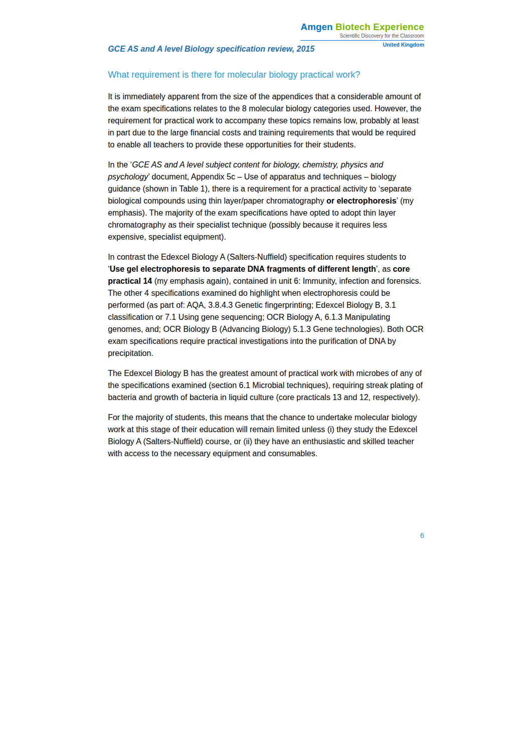Amgen Biotech Experience
Scientific Discovery for the Classroom
United Kingdom
GCE AS and A level Biology specification review, 2015
What requirement is there for molecular biology practical work?
It is immediately apparent from the size of the appendices that a considerable amount of the exam specifications relates to the 8 molecular biology categories used. However, the requirement for practical work to accompany these topics remains low, probably at least in part due to the large financial costs and training requirements that would be required to enable all teachers to provide these opportunities for their students.
In the ‘GCE AS and A level subject content for biology, chemistry, physics and psychology’ document, Appendix 5c – Use of apparatus and techniques – biology guidance (shown in Table 1), there is a requirement for a practical activity to ‘separate biological compounds using thin layer/paper chromatography or electrophoresis’ (my emphasis). The majority of the exam specifications have opted to adopt thin layer chromatography as their specialist technique (possibly because it requires less expensive, specialist equipment).
In contrast the Edexcel Biology A (Salters-Nuffield) specification requires students to ‘Use gel electrophoresis to separate DNA fragments of different length’, as core practical 14 (my emphasis again), contained in unit 6: Immunity, infection and forensics. The other 4 specifications examined do highlight when electrophoresis could be performed (as part of: AQA, 3.8.4.3 Genetic fingerprinting; Edexcel Biology B, 3.1 classification or 7.1 Using gene sequencing; OCR Biology A, 6.1.3 Manipulating genomes, and; OCR Biology B (Advancing Biology) 5.1.3 Gene technologies). Both OCR exam specifications require practical investigations into the purification of DNA by precipitation.
The Edexcel Biology B has the greatest amount of practical work with microbes of any of the specifications examined (section 6.1 Microbial techniques), requiring streak plating of bacteria and growth of bacteria in liquid culture (core practicals 13 and 12, respectively).
For the majority of students, this means that the chance to undertake molecular biology work at this stage of their education will remain limited unless (i) they study the Edexcel Biology A (Salters-Nuffield) course, or (ii) they have an enthusiastic and skilled teacher with access to the necessary equipment and consumables.
6